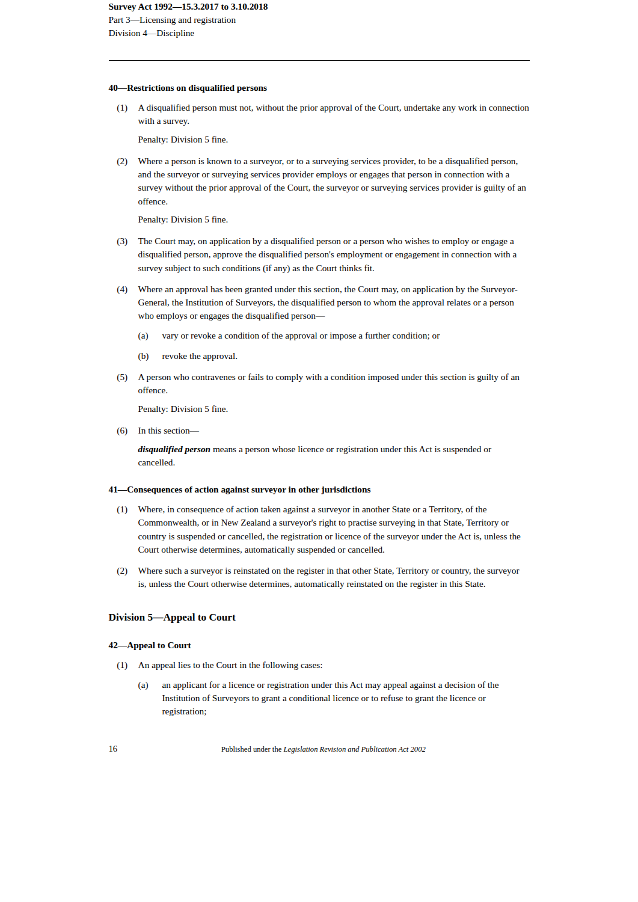Survey Act 1992—15.3.2017 to 3.10.2018
Part 3—Licensing and registration
Division 4—Discipline
40—Restrictions on disqualified persons
(1) A disqualified person must not, without the prior approval of the Court, undertake any work in connection with a survey.
Penalty: Division 5 fine.
(2) Where a person is known to a surveyor, or to a surveying services provider, to be a disqualified person, and the surveyor or surveying services provider employs or engages that person in connection with a survey without the prior approval of the Court, the surveyor or surveying services provider is guilty of an offence.
Penalty: Division 5 fine.
(3) The Court may, on application by a disqualified person or a person who wishes to employ or engage a disqualified person, approve the disqualified person's employment or engagement in connection with a survey subject to such conditions (if any) as the Court thinks fit.
(4) Where an approval has been granted under this section, the Court may, on application by the Surveyor-General, the Institution of Surveyors, the disqualified person to whom the approval relates or a person who employs or engages the disqualified person—
(a) vary or revoke a condition of the approval or impose a further condition; or
(b) revoke the approval.
(5) A person who contravenes or fails to comply with a condition imposed under this section is guilty of an offence.
Penalty: Division 5 fine.
(6) In this section—
disqualified person means a person whose licence or registration under this Act is suspended or cancelled.
41—Consequences of action against surveyor in other jurisdictions
(1) Where, in consequence of action taken against a surveyor in another State or a Territory, of the Commonwealth, or in New Zealand a surveyor's right to practise surveying in that State, Territory or country is suspended or cancelled, the registration or licence of the surveyor under the Act is, unless the Court otherwise determines, automatically suspended or cancelled.
(2) Where such a surveyor is reinstated on the register in that other State, Territory or country, the surveyor is, unless the Court otherwise determines, automatically reinstated on the register in this State.
Division 5—Appeal to Court
42—Appeal to Court
(1) An appeal lies to the Court in the following cases:
(a) an applicant for a licence or registration under this Act may appeal against a decision of the Institution of Surveyors to grant a conditional licence or to refuse to grant the licence or registration;
16 Published under the Legislation Revision and Publication Act 2002